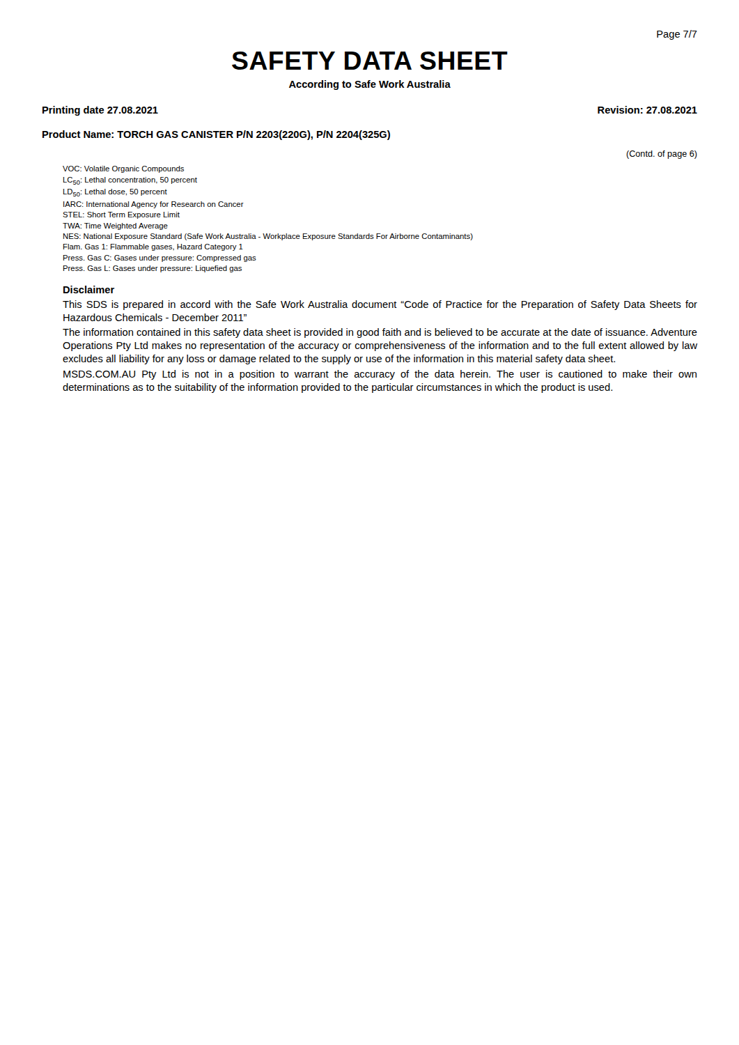Page 7/7
SAFETY DATA SHEET
According to Safe Work Australia
Printing date 27.08.2021 Revision: 27.08.2021
Product Name: TORCH GAS CANISTER P/N 2203(220G), P/N 2204(325G)
(Contd. of page 6)
VOC: Volatile Organic Compounds
LC50: Lethal concentration, 50 percent
LD50: Lethal dose, 50 percent
IARC: International Agency for Research on Cancer
STEL: Short Term Exposure Limit
TWA: Time Weighted Average
NES: National Exposure Standard (Safe Work Australia - Workplace Exposure Standards For Airborne Contaminants)
Flam. Gas 1: Flammable gases, Hazard Category 1
Press. Gas C: Gases under pressure: Compressed gas
Press. Gas L: Gases under pressure: Liquefied gas
Disclaimer
This SDS is prepared in accord with the Safe Work Australia document “Code of Practice for the Preparation of Safety Data Sheets for Hazardous Chemicals - December 2011”
The information contained in this safety data sheet is provided in good faith and is believed to be accurate at the date of issuance. Adventure Operations Pty Ltd makes no representation of the accuracy or comprehensiveness of the information and to the full extent allowed by law excludes all liability for any loss or damage related to the supply or use of the information in this material safety data sheet.
MSDS.COM.AU Pty Ltd is not in a position to warrant the accuracy of the data herein. The user is cautioned to make their own determinations as to the suitability of the information provided to the particular circumstances in which the product is used.